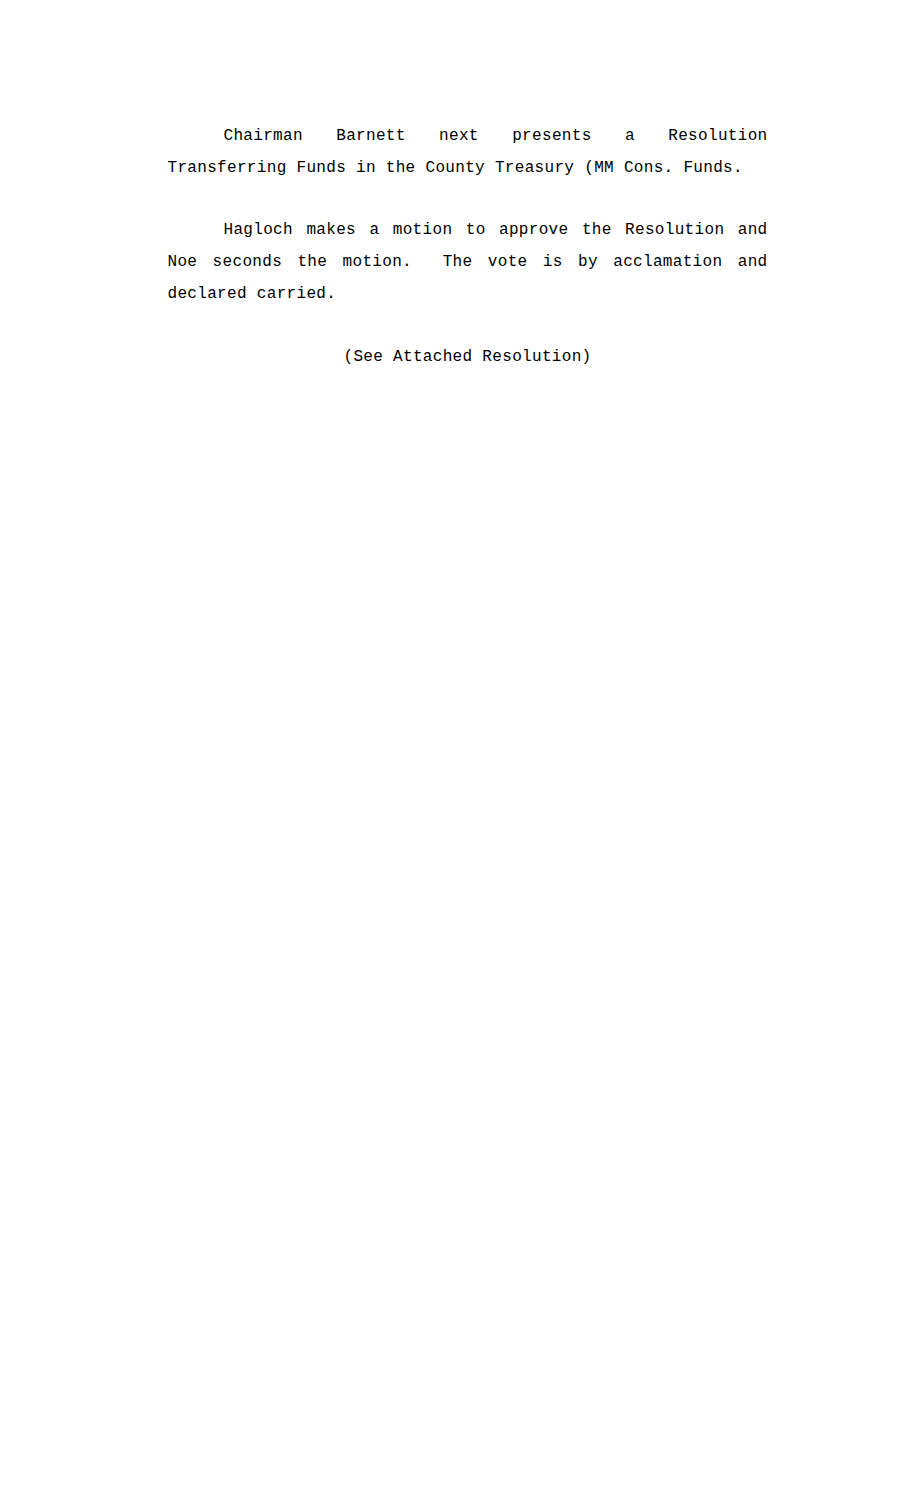Chairman Barnett next presents a Resolution Transferring Funds in the County Treasury (MM Cons. Funds.
Hagloch makes a motion to approve the Resolution and Noe seconds the motion. The vote is by acclamation and declared carried.
(See Attached Resolution)